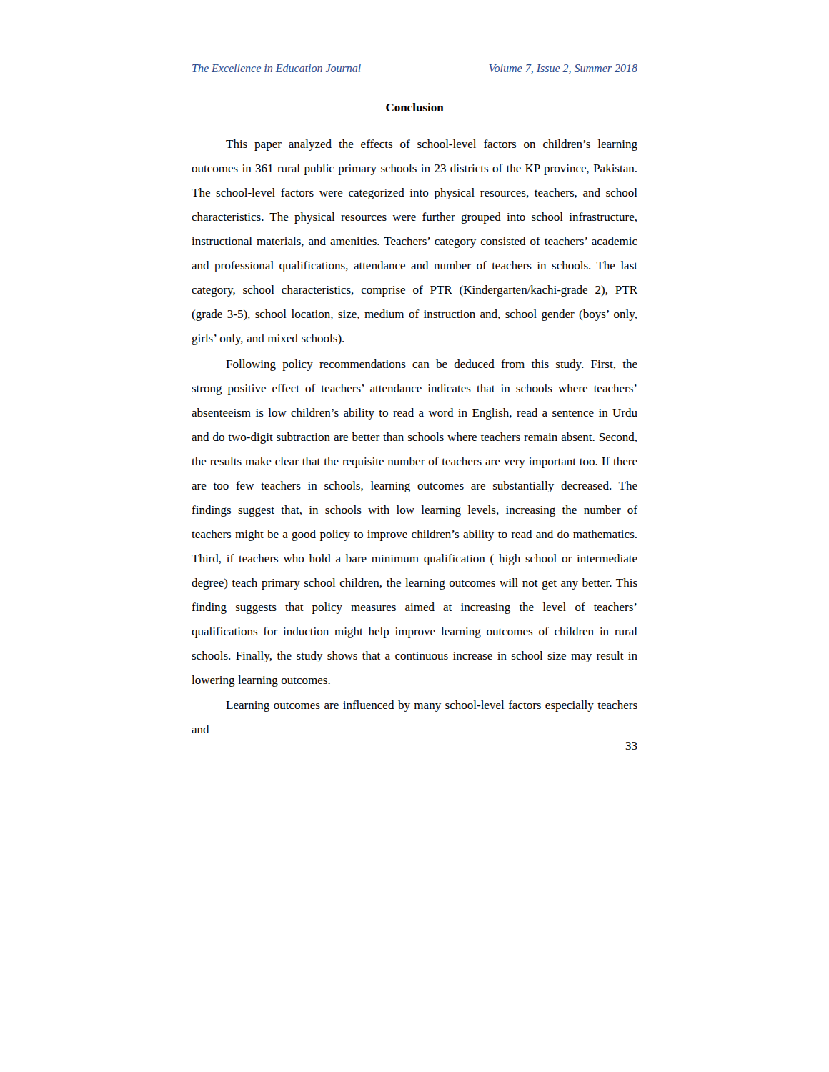The Excellence in Education Journal Volume 7, Issue 2, Summer 2018
Conclusion
This paper analyzed the effects of school-level factors on children’s learning outcomes in 361 rural public primary schools in 23 districts of the KP province, Pakistan. The school-level factors were categorized into physical resources, teachers, and school characteristics. The physical resources were further grouped into school infrastructure, instructional materials, and amenities. Teachers’ category consisted of teachers’ academic and professional qualifications, attendance and number of teachers in schools. The last category, school characteristics, comprise of PTR (Kindergarten/kachi-grade 2), PTR (grade 3-5), school location, size, medium of instruction and, school gender (boys’ only, girls’ only, and mixed schools).
Following policy recommendations can be deduced from this study. First, the strong positive effect of teachers’ attendance indicates that in schools where teachers’ absenteeism is low children’s ability to read a word in English, read a sentence in Urdu and do two-digit subtraction are better than schools where teachers remain absent. Second, the results make clear that the requisite number of teachers are very important too. If there are too few teachers in schools, learning outcomes are substantially decreased. The findings suggest that, in schools with low learning levels, increasing the number of teachers might be a good policy to improve children’s ability to read and do mathematics. Third, if teachers who hold a bare minimum qualification ( high school or intermediate degree) teach primary school children, the learning outcomes will not get any better. This finding suggests that policy measures aimed at increasing the level of teachers’ qualifications for induction might help improve learning outcomes of children in rural schools. Finally, the study shows that a continuous increase in school size may result in lowering learning outcomes.
Learning outcomes are influenced by many school-level factors especially teachers and
33